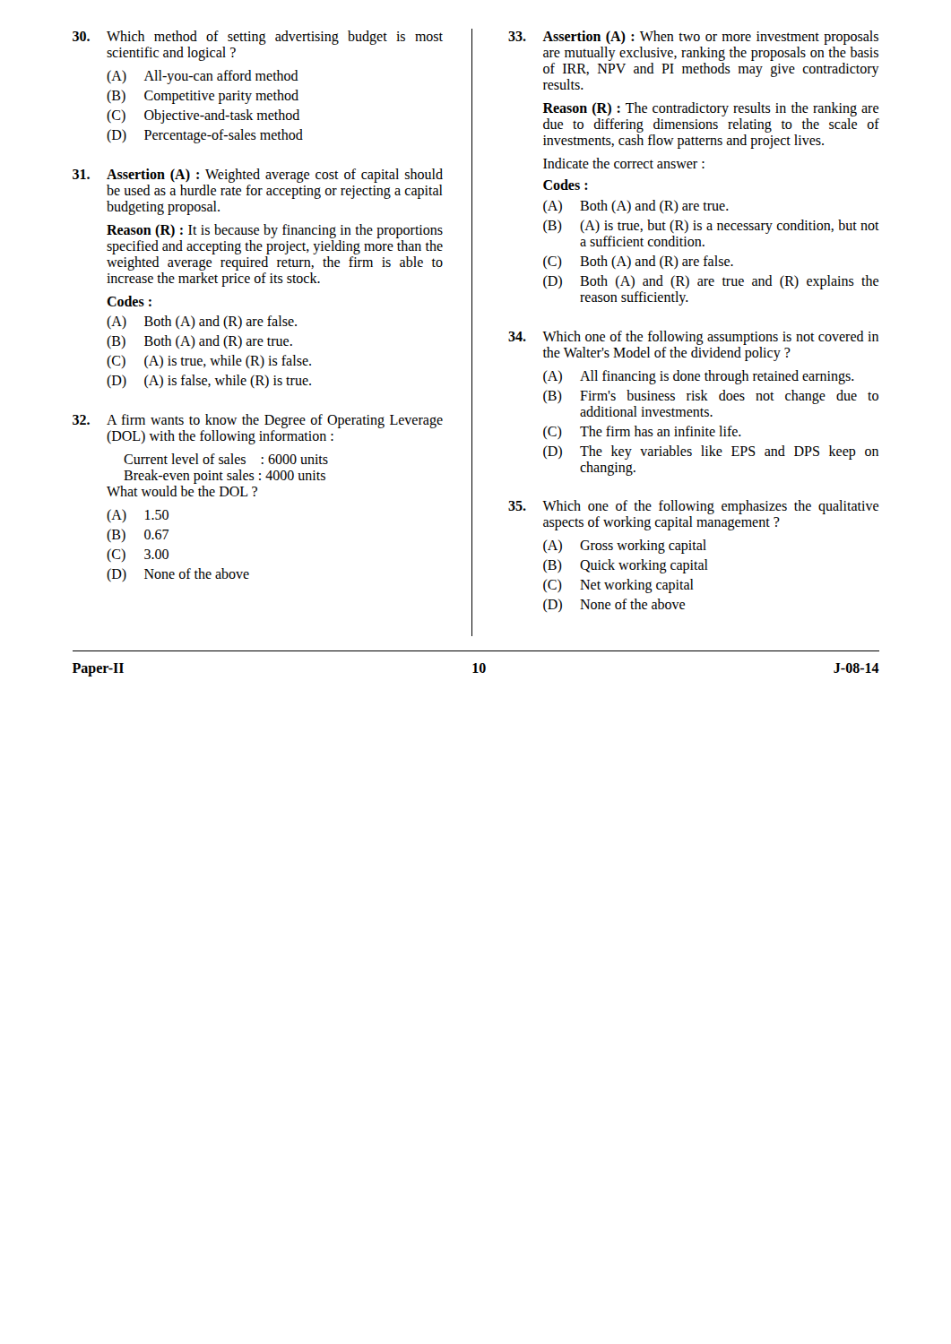30.
Which method of setting advertising budget is most scientific and logical ?
(A) All-you-can afford method
(B) Competitive parity method
(C) Objective-and-task method
(D) Percentage-of-sales method
31.
Assertion (A) : Weighted average cost of capital should be used as a hurdle rate for accepting or rejecting a capital budgeting proposal.
Reason (R) : It is because by financing in the proportions specified and accepting the project, yielding more than the weighted average required return, the firm is able to increase the market price of its stock.
Codes :
(A) Both (A) and (R) are false.
(B) Both (A) and (R) are true.
(C)(A) is true, while (R) is false.
(D)(A) is false, while (R) is true.
32.
A firm wants to know the Degree of Operating Leverage (DOL) with the following information :
Current level of sales : 6000 units
Break-even point sales : 4000 units
What would be the DOL ?
(A) 1.50
(B) 0.67
(C) 3.00
(D) None of the above
33.
Assertion (A) : When two or more investment proposals are mutually exclusive, ranking the proposals on the basis of IRR, NPV and PI methods may give contradictory results.
Reason (R) : The contradictory results in the ranking are due to differing dimensions relating to the scale of investments, cash flow patterns and project lives.
Indicate the correct answer :
Codes :
(A) Both (A) and (R) are true.
(B)(A) is true, but (R) is a necessary condition, but not a sufficient condition.
(C) Both (A) and (R) are false.
(D) Both (A) and (R) are true and (R) explains the reason sufficiently.
34.
Which one of the following assumptions is not covered in the Walter's Model of the dividend policy ?
(A) All financing is done through retained earnings.
(B) Firm's business risk does not change due to additional investments.
(C) The firm has an infinite life.
(D) The key variables like EPS and DPS keep on changing.
35.
Which one of the following emphasizes the qualitative aspects of working capital management ?
(A) Gross working capital
(B) Quick working capital
(C) Net working capital
(D) None of the above
Paper-II
10
J-08-14